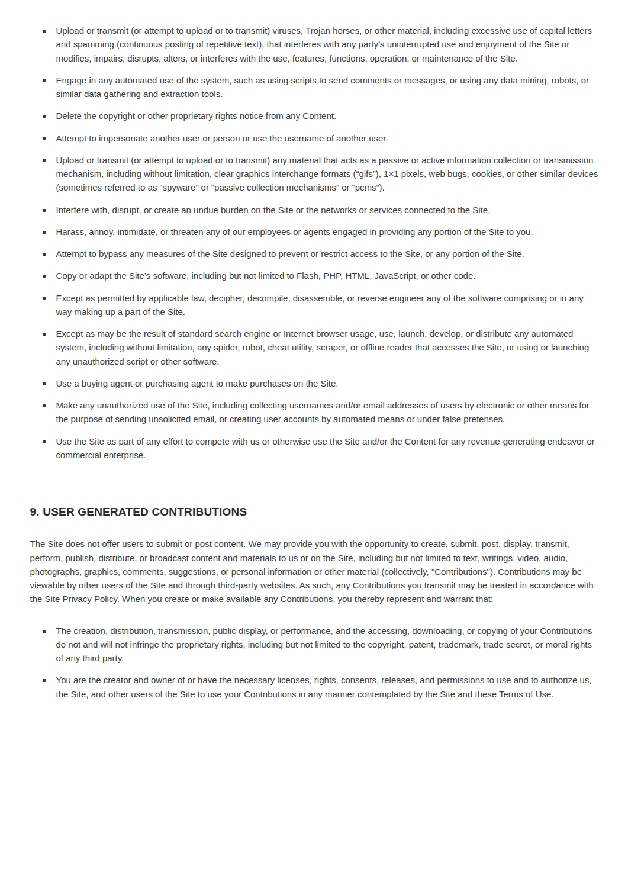Upload or transmit (or attempt to upload or to transmit) viruses, Trojan horses, or other material, including excessive use of capital letters and spamming (continuous posting of repetitive text), that interferes with any party’s uninterrupted use and enjoyment of the Site or modifies, impairs, disrupts, alters, or interferes with the use, features, functions, operation, or maintenance of the Site.
Engage in any automated use of the system, such as using scripts to send comments or messages, or using any data mining, robots, or similar data gathering and extraction tools.
Delete the copyright or other proprietary rights notice from any Content.
Attempt to impersonate another user or person or use the username of another user.
Upload or transmit (or attempt to upload or to transmit) any material that acts as a passive or active information collection or transmission mechanism, including without limitation, clear graphics interchange formats (“gifs”), 1×1 pixels, web bugs, cookies, or other similar devices (sometimes referred to as “spyware” or “passive collection mechanisms” or “pcms”).
Interfere with, disrupt, or create an undue burden on the Site or the networks or services connected to the Site.
Harass, annoy, intimidate, or threaten any of our employees or agents engaged in providing any portion of the Site to you.
Attempt to bypass any measures of the Site designed to prevent or restrict access to the Site, or any portion of the Site.
Copy or adapt the Site’s software, including but not limited to Flash, PHP, HTML, JavaScript, or other code.
Except as permitted by applicable law, decipher, decompile, disassemble, or reverse engineer any of the software comprising or in any way making up a part of the Site.
Except as may be the result of standard search engine or Internet browser usage, use, launch, develop, or distribute any automated system, including without limitation, any spider, robot, cheat utility, scraper, or offline reader that accesses the Site, or using or launching any unauthorized script or other software.
Use a buying agent or purchasing agent to make purchases on the Site.
Make any unauthorized use of the Site, including collecting usernames and/or email addresses of users by electronic or other means for the purpose of sending unsolicited email, or creating user accounts by automated means or under false pretenses.
Use the Site as part of any effort to compete with us or otherwise use the Site and/or the Content for any revenue-generating endeavor or commercial enterprise.
9. USER GENERATED CONTRIBUTIONS
The Site does not offer users to submit or post content. We may provide you with the opportunity to create, submit, post, display, transmit, perform, publish, distribute, or broadcast content and materials to us or on the Site, including but not limited to text, writings, video, audio, photographs, graphics, comments, suggestions, or personal information or other material (collectively, "Contributions"). Contributions may be viewable by other users of the Site and through third-party websites. As such, any Contributions you transmit may be treated in accordance with the Site Privacy Policy. When you create or make available any Contributions, you thereby represent and warrant that:
The creation, distribution, transmission, public display, or performance, and the accessing, downloading, or copying of your Contributions do not and will not infringe the proprietary rights, including but not limited to the copyright, patent, trademark, trade secret, or moral rights of any third party.
You are the creator and owner of or have the necessary licenses, rights, consents, releases, and permissions to use and to authorize us, the Site, and other users of the Site to use your Contributions in any manner contemplated by the Site and these Terms of Use.